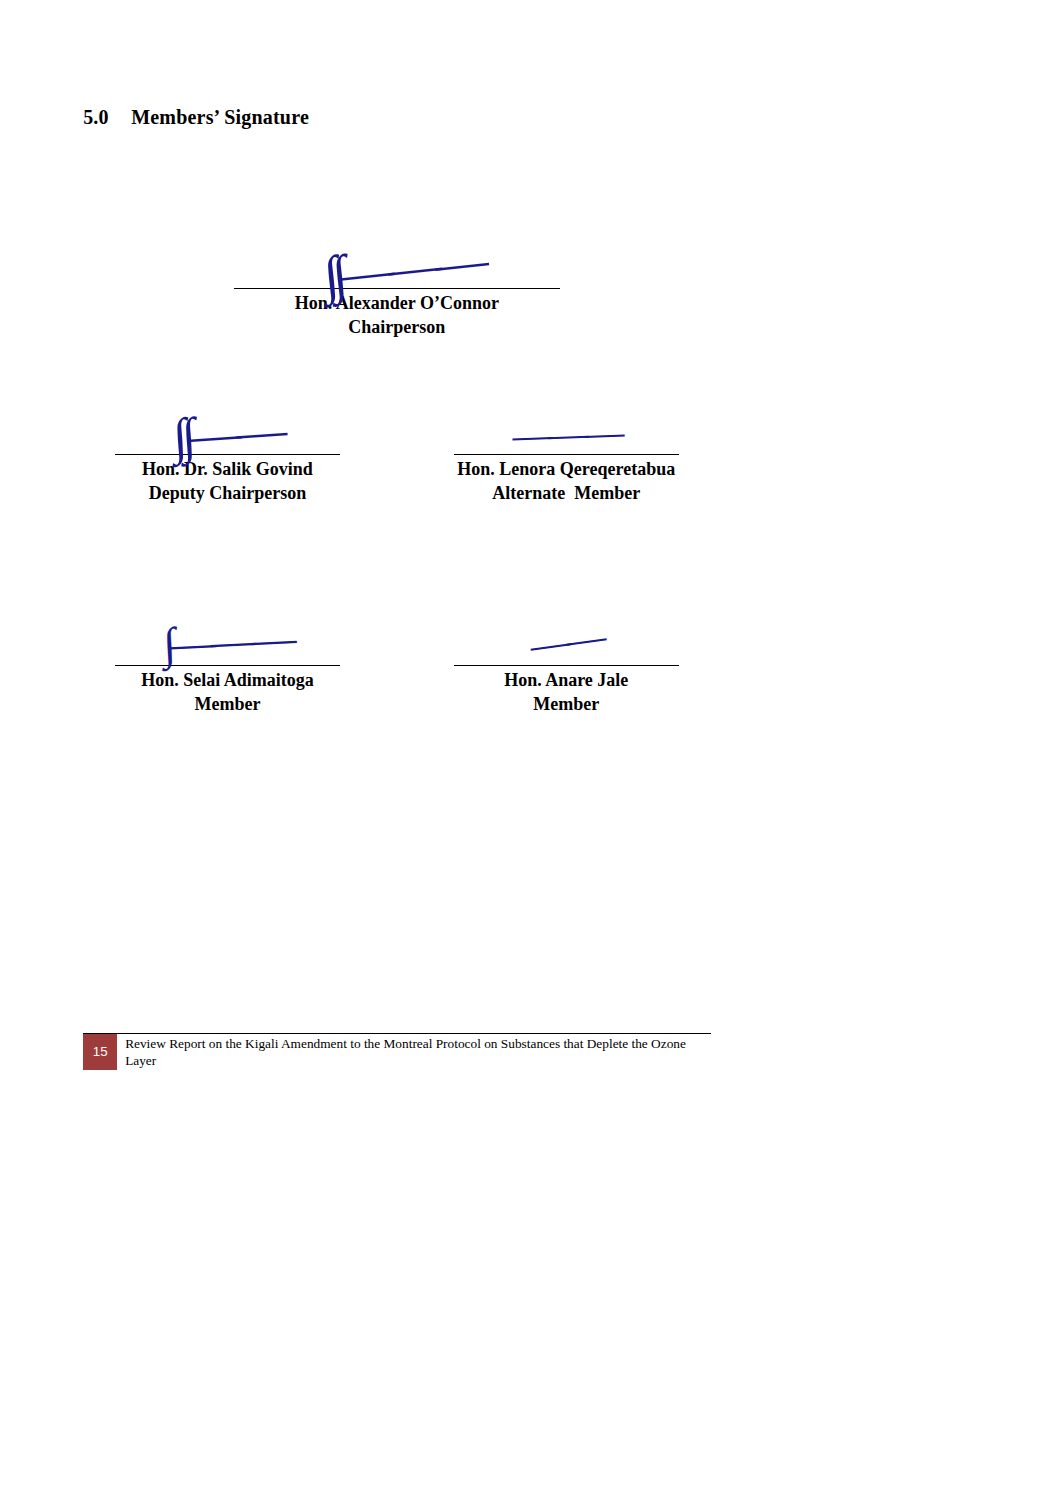5.0 Members’ Signature
∫∫———
Hon. Alexander O’Connor
Chairperson
∫∫——
Hon. Dr. Salik Govind
Deputy Chairperson
———
Hon. Lenora Qereqeretabua
Alternate Member
∫———
Hon. Selai Adimaitoga
Member
——
Hon. Anare Jale
Member
15
Review Report on the Kigali Amendment to the Montreal Protocol on Substances that Deplete the Ozone Layer